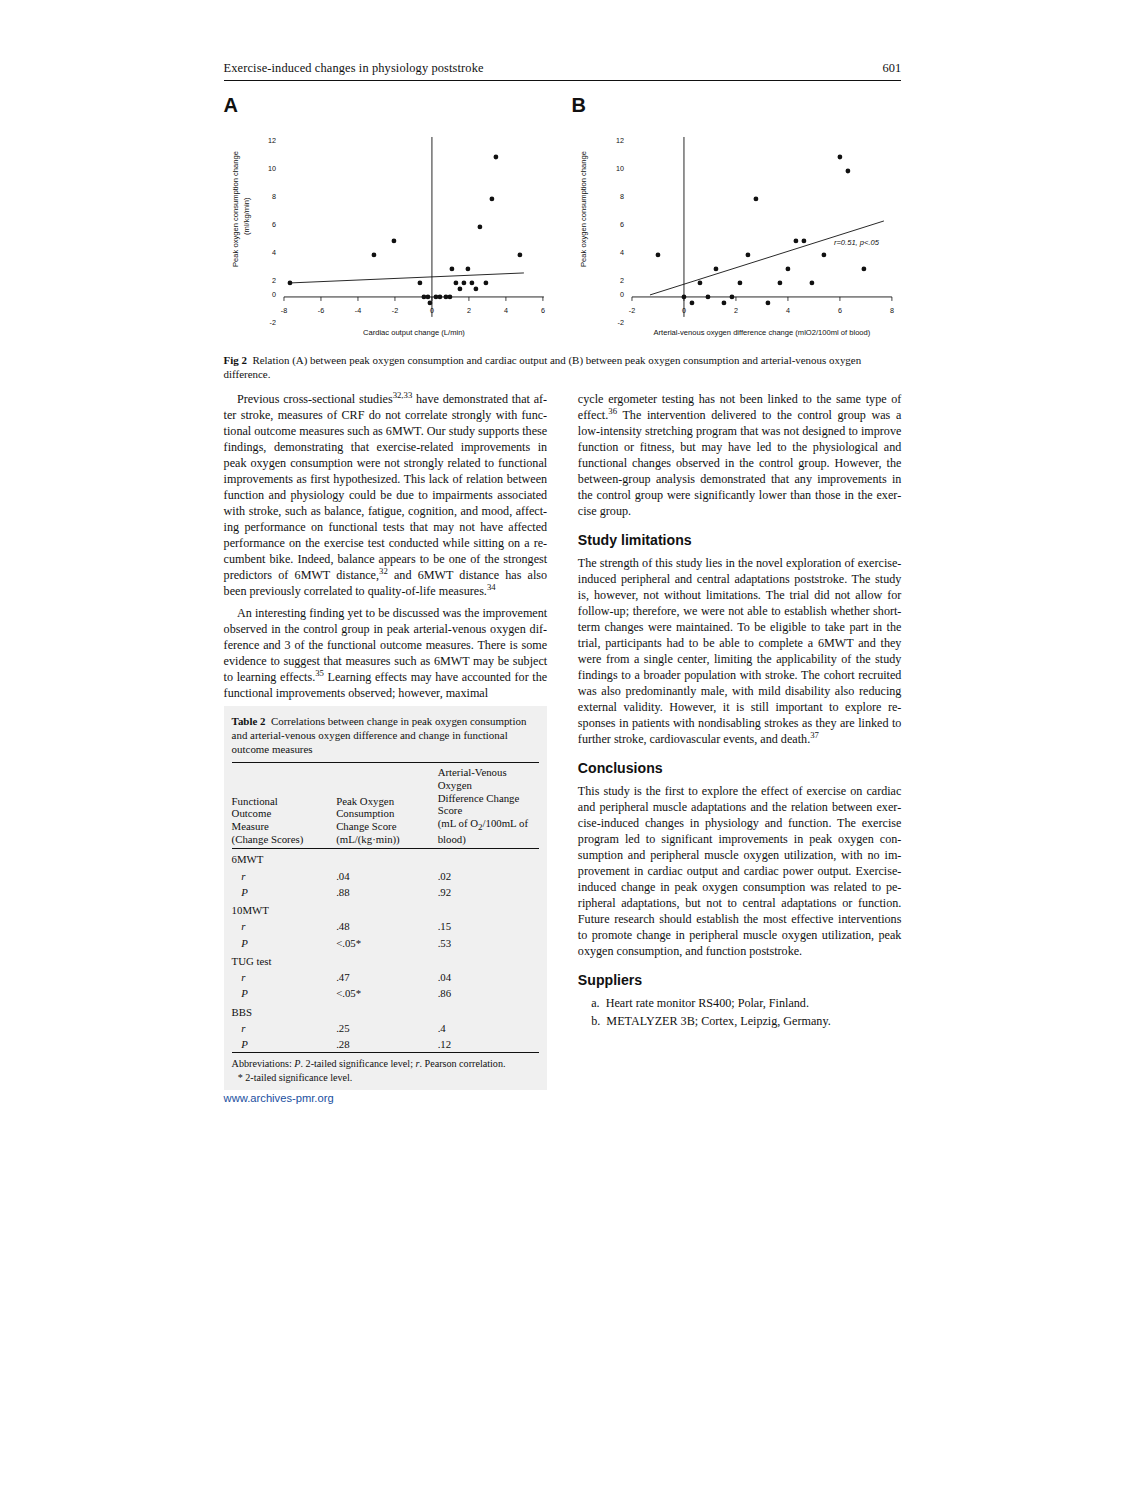Exercise-induced changes in physiology poststroke 601
A
Peak oxygen consumption change (ml/kg/min) 12 10 8 6 4 2 0 -2 -8 -6 -4 -2 0 2 4 6 Cardiac output change (L/min)
B
Peak oxygen consumption change 12 10 8 6 4 2 0 -2 -2 0 2 4 6 8 r=0.51, p<.05 Arterial-venous oxygen difference change (mlO2/100ml of blood)
Fig 2 Relation (A) between peak oxygen consumption and cardiac output and (B) between peak oxygen consumption and arterial-venous oxygen difference.
Previous cross-sectional studies32,33 have demonstrated that after stroke, measures of CRF do not correlate strongly with functional outcome measures such as 6MWT. Our study supports these findings, demonstrating that exercise-related improvements in peak oxygen consumption were not strongly related to functional improvements as first hypothesized. This lack of relation between function and physiology could be due to impairments associated with stroke, such as balance, fatigue, cognition, and mood, affecting performance on functional tests that may not have affected performance on the exercise test conducted while sitting on a recumbent bike. Indeed, balance appears to be one of the strongest predictors of 6MWT distance,32 and 6MWT distance has also been previously correlated to quality-of-life measures.34
An interesting finding yet to be discussed was the improvement observed in the control group in peak arterial-venous oxygen difference and 3 of the functional outcome measures. There is some evidence to suggest that measures such as 6MWT may be subject to learning effects.35 Learning effects may have accounted for the functional improvements observed; however, maximal
Table 2 Correlations between change in peak oxygen consumption and arterial-venous oxygen difference and change in functional outcome measures
| Functional Outcome Measure (Change Scores) | Peak Oxygen Consumption Change Score (mL/(kg·min)) | Arterial-Venous Oxygen Difference Change Score (mL of O 2 /100mL of blood) |
| --- | --- | --- |
| 6MWT | | |
| r | .04 | .02 |
| P | .88 | .92 |
| 10MWT | | |
| r | .48 | .15 |
| P | <.05* | .53 |
| TUG test | | |
| r | .47 | .04 |
| P | <.05* | .86 |
| BBS | | |
| r | .25 | .4 |
| P | .28 | .12 |
Abbreviations: P. 2-tailed significance level; r. Pearson correlation. * 2-tailed significance level.
cycle ergometer testing has not been linked to the same type of effect.36 The intervention delivered to the control group was a low-intensity stretching program that was not designed to improve function or fitness, but may have led to the physiological and functional changes observed in the control group. However, the between-group analysis demonstrated that any improvements in the control group were significantly lower than those in the exercise group.
Study limitations
The strength of this study lies in the novel exploration of exercise-induced peripheral and central adaptations poststroke. The study is, however, not without limitations. The trial did not allow for follow-up; therefore, we were not able to establish whether short-term changes were maintained. To be eligible to take part in the trial, participants had to be able to complete a 6MWT and they were from a single center, limiting the applicability of the study findings to a broader population with stroke. The cohort recruited was also predominantly male, with mild disability also reducing external validity. However, it is still important to explore responses in patients with nondisabling strokes as they are linked to further stroke, cardiovascular events, and death.37
Conclusions
This study is the first to explore the effect of exercise on cardiac and peripheral muscle adaptations and the relation between exercise-induced changes in physiology and function. The exercise program led to significant improvements in peak oxygen consumption and peripheral muscle oxygen utilization, with no improvement in cardiac output and cardiac power output. Exercise-induced change in peak oxygen consumption was related to peripheral adaptations, but not to central adaptations or function. Future research should establish the most effective interventions to promote change in peripheral muscle oxygen utilization, peak oxygen consumption, and function poststroke.
Suppliers
a. Heart rate monitor RS400; Polar, Finland.
b. METALYZER 3B; Cortex, Leipzig, Germany.
www.archives-pmr.org